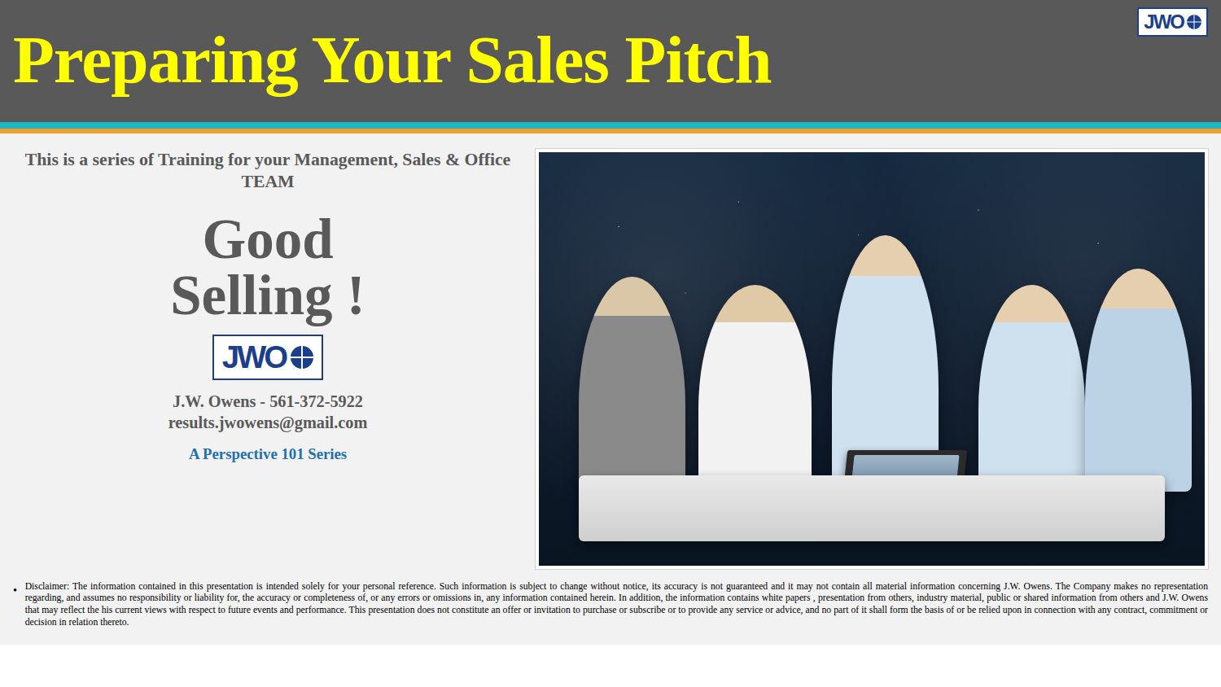Preparing Your Sales Pitch
JWO
This is a series of Training for your Management, Sales & Office TEAM
Good
Selling !
JWO
J.W. Owens - 561-372-5922
results.jwowens@gmail.com
A Perspective 101 Series
Photograph of a sales team meeting.
•
Disclaimer: The information contained in this presentation is intended solely for your personal reference. Such information is subject to change without notice, its accuracy is not guaranteed and it may not contain all material information concerning J.W. Owens. The Company makes no representation regarding, and assumes no responsibility or liability for, the accuracy or completeness of, or any errors or omissions in, any information contained herein. In addition, the information contains white papers , presentation from others, industry material, public or shared information from others and J.W. Owens that may reflect the his current views with respect to future events and performance. This presentation does not constitute an offer or invitation to purchase or subscribe or to provide any service or advice, and no part of it shall form the basis of or be relied upon in connection with any contract, commitment or decision in relation thereto.